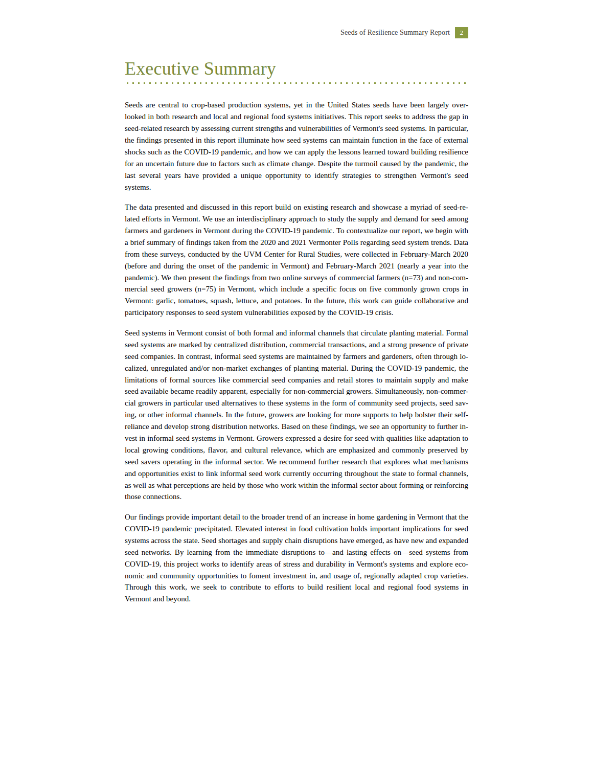Seeds of Resilience Summary Report 2
Executive Summary
Seeds are central to crop-based production systems, yet in the United States seeds have been largely overlooked in both research and local and regional food systems initiatives. This report seeks to address the gap in seed-related research by assessing current strengths and vulnerabilities of Vermont's seed systems. In particular, the findings presented in this report illuminate how seed systems can maintain function in the face of external shocks such as the COVID-19 pandemic, and how we can apply the lessons learned toward building resilience for an uncertain future due to factors such as climate change. Despite the turmoil caused by the pandemic, the last several years have provided a unique opportunity to identify strategies to strengthen Vermont's seed systems.
The data presented and discussed in this report build on existing research and showcase a myriad of seed-related efforts in Vermont. We use an interdisciplinary approach to study the supply and demand for seed among farmers and gardeners in Vermont during the COVID-19 pandemic. To contextualize our report, we begin with a brief summary of findings taken from the 2020 and 2021 Vermonter Polls regarding seed system trends. Data from these surveys, conducted by the UVM Center for Rural Studies, were collected in February-March 2020 (before and during the onset of the pandemic in Vermont) and February-March 2021 (nearly a year into the pandemic). We then present the findings from two online surveys of commercial farmers (n=73) and non-commercial seed growers (n=75) in Vermont, which include a specific focus on five commonly grown crops in Vermont: garlic, tomatoes, squash, lettuce, and potatoes. In the future, this work can guide collaborative and participatory responses to seed system vulnerabilities exposed by the COVID-19 crisis.
Seed systems in Vermont consist of both formal and informal channels that circulate planting material. Formal seed systems are marked by centralized distribution, commercial transactions, and a strong presence of private seed companies. In contrast, informal seed systems are maintained by farmers and gardeners, often through localized, unregulated and/or non-market exchanges of planting material. During the COVID-19 pandemic, the limitations of formal sources like commercial seed companies and retail stores to maintain supply and make seed available became readily apparent, especially for non-commercial growers. Simultaneously, non-commercial growers in particular used alternatives to these systems in the form of community seed projects, seed saving, or other informal channels. In the future, growers are looking for more supports to help bolster their self-reliance and develop strong distribution networks. Based on these findings, we see an opportunity to further invest in informal seed systems in Vermont. Growers expressed a desire for seed with qualities like adaptation to local growing conditions, flavor, and cultural relevance, which are emphasized and commonly preserved by seed savers operating in the informal sector. We recommend further research that explores what mechanisms and opportunities exist to link informal seed work currently occurring throughout the state to formal channels, as well as what perceptions are held by those who work within the informal sector about forming or reinforcing those connections.
Our findings provide important detail to the broader trend of an increase in home gardening in Vermont that the COVID-19 pandemic precipitated. Elevated interest in food cultivation holds important implications for seed systems across the state. Seed shortages and supply chain disruptions have emerged, as have new and expanded seed networks. By learning from the immediate disruptions to—and lasting effects on—seed systems from COVID-19, this project works to identify areas of stress and durability in Vermont's systems and explore economic and community opportunities to foment investment in, and usage of, regionally adapted crop varieties. Through this work, we seek to contribute to efforts to build resilient local and regional food systems in Vermont and beyond.